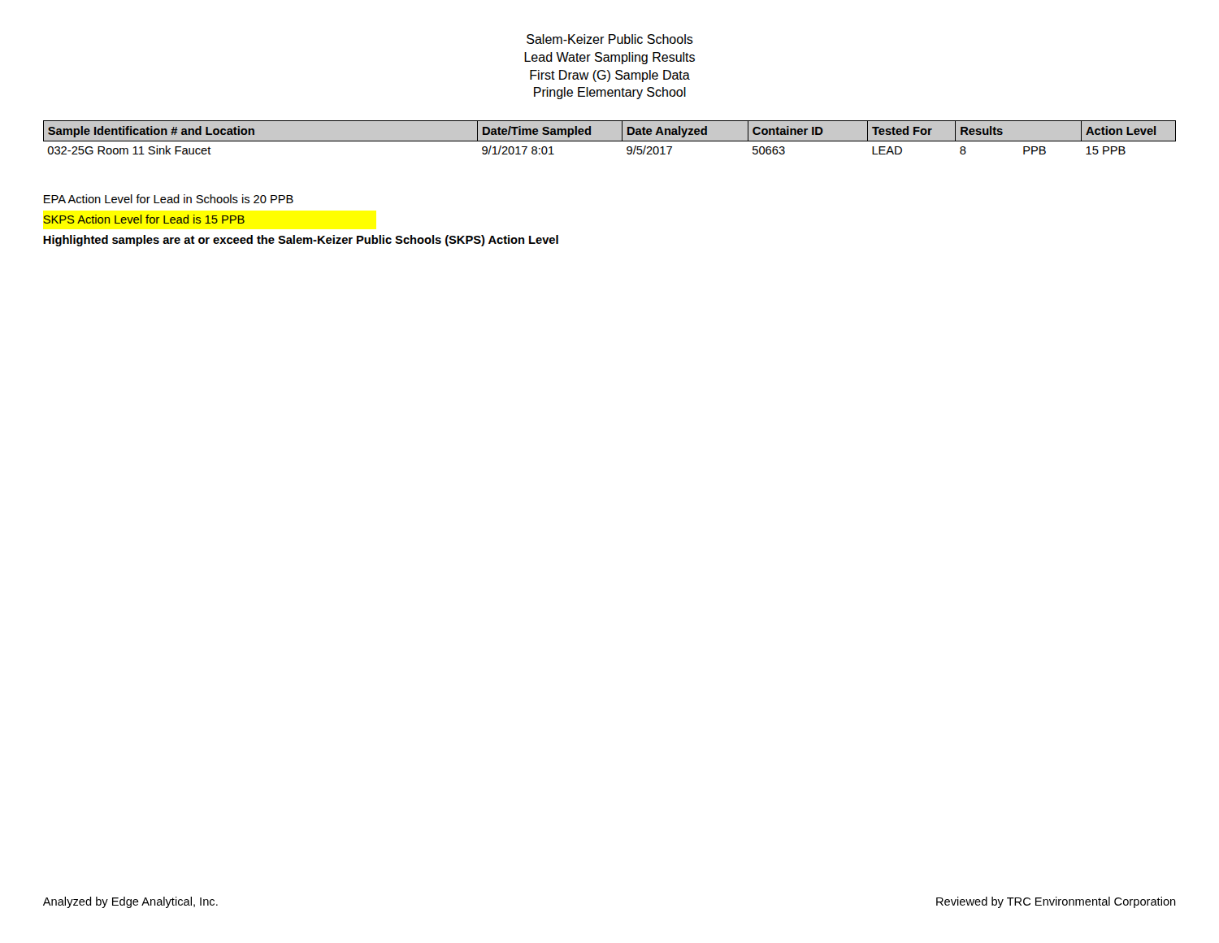Salem-Keizer Public Schools
Lead Water Sampling Results
First Draw (G) Sample Data
Pringle Elementary School
| Sample Identification # and Location | Date/Time Sampled | Date Analyzed | Container ID | Tested For | Results | Action Level |
| --- | --- | --- | --- | --- | --- | --- |
| 032-25G Room 11 Sink Faucet | 9/1/2017 8:01 | 9/5/2017 | 50663 | LEAD | 8 | PPB | 15 PPB |
EPA Action Level for Lead in Schools is 20 PPB
SKPS Action Level for Lead is 15 PPB
Highlighted samples are at or exceed the Salem-Keizer Public Schools (SKPS) Action Level
Analyzed by Edge Analytical, Inc. Reviewed by TRC Environmental Corporation